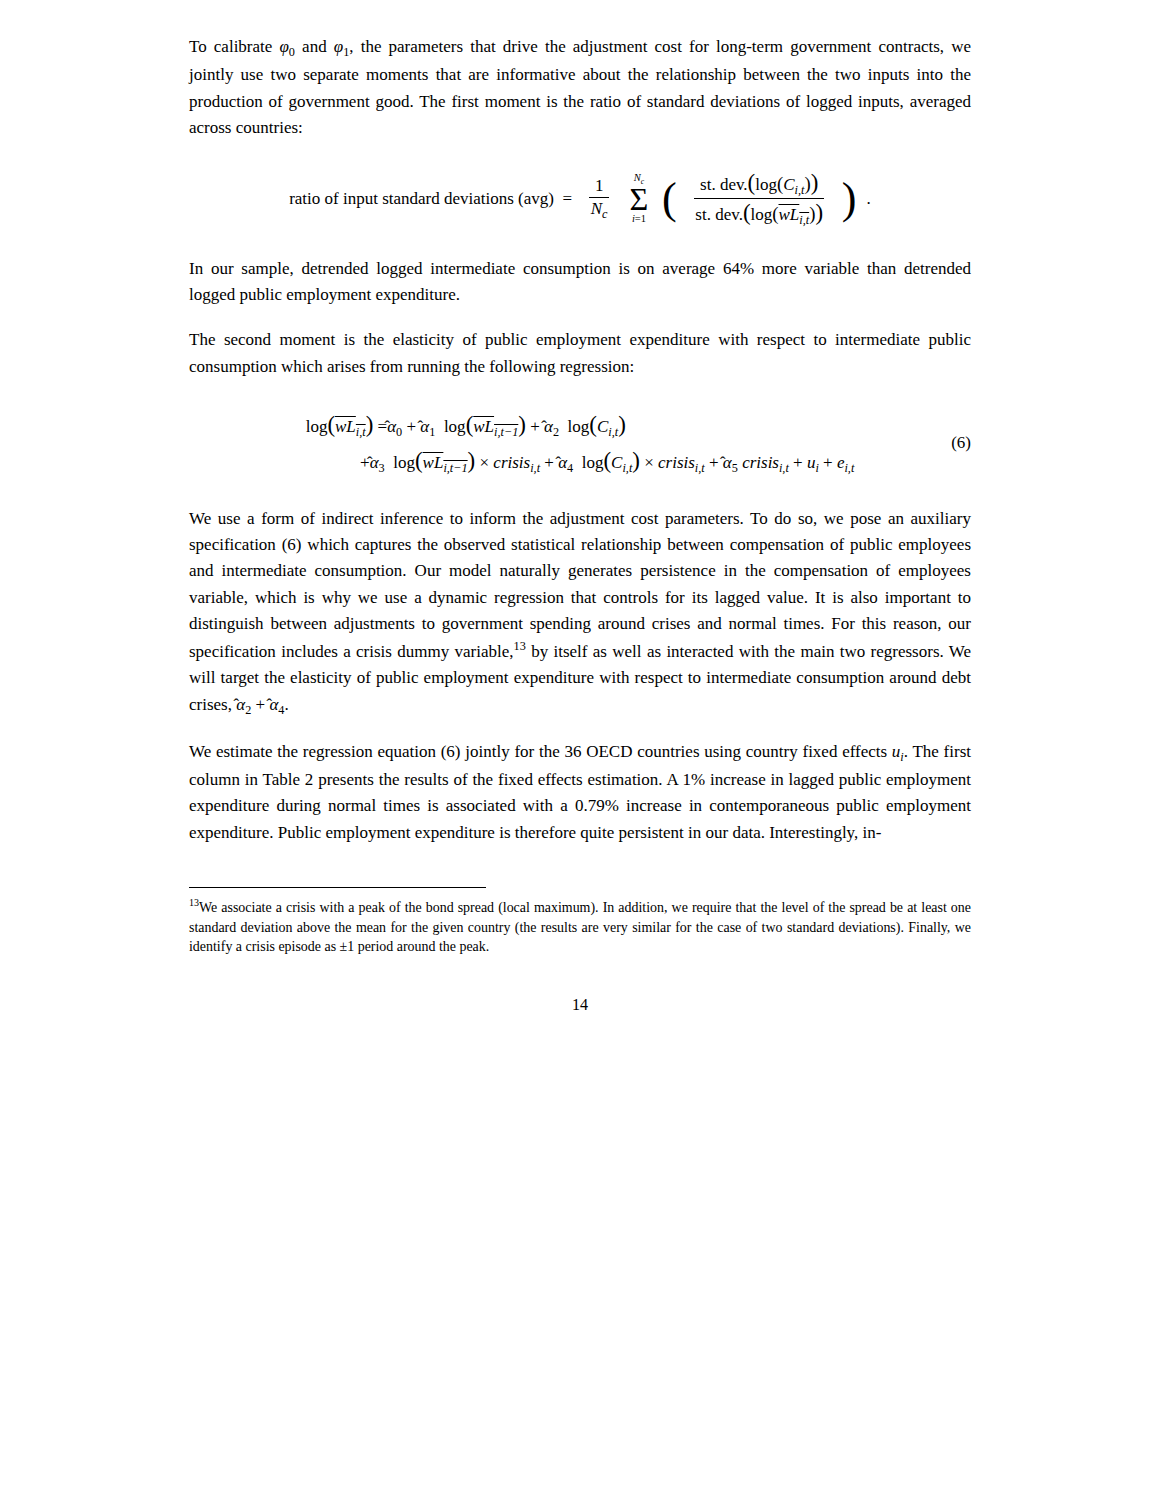To calibrate φ0 and φ1, the parameters that drive the adjustment cost for long-term government contracts, we jointly use two separate moments that are informative about the relationship between the two inputs into the production of government good. The first moment is the ratio of standard deviations of logged inputs, averaged across countries:
ratio of input standard deviations (avg) = 1 Nc Nc Σi=1 ( st. dev.(log(Ci,t)) st. dev.(log(wLi,t)) ) .
In our sample, detrended logged intermediate consumption is on average 64% more variable than detrended logged public employment expenditure.
The second moment is the elasticity of public employment expenditure with respect to intermediate public consumption which arises from running the following regression:
log(wLi,t) =̂α0 + ̂α1 log(wLi,t−1) + ̂α2 log(Ci,t)
+̂α3 log(wLi,t−1) × crisisi,t + ̂α4 log(Ci,t) × crisisi,t + ̂α5 crisisi,t + ui + ei,t
(6)
We use a form of indirect inference to inform the adjustment cost parameters. To do so, we pose an auxiliary specification (6) which captures the observed statistical relationship between compensation of public employees and intermediate consumption. Our model naturally generates persistence in the compensation of employees variable, which is why we use a dynamic regression that controls for its lagged value. It is also important to distinguish between adjustments to government spending around crises and normal times. For this reason, our specification includes a crisis dummy variable,13 by itself as well as interacted with the main two regressors. We will target the elasticity of public employment expenditure with respect to intermediate consumption around debt crises, ̂α2 + ̂α4.
We estimate the regression equation (6) jointly for the 36 OECD countries using country fixed effects ui. The first column in Table 2 presents the results of the fixed effects estimation. A 1% increase in lagged public employment expenditure during normal times is associated with a 0.79% increase in contemporaneous public employment expenditure. Public employment expenditure is therefore quite persistent in our data. Interestingly, in-
13We associate a crisis with a peak of the bond spread (local maximum). In addition, we require that the level of the spread be at least one standard deviation above the mean for the given country (the results are very similar for the case of two standard deviations). Finally, we identify a crisis episode as ±1 period around the peak.
14